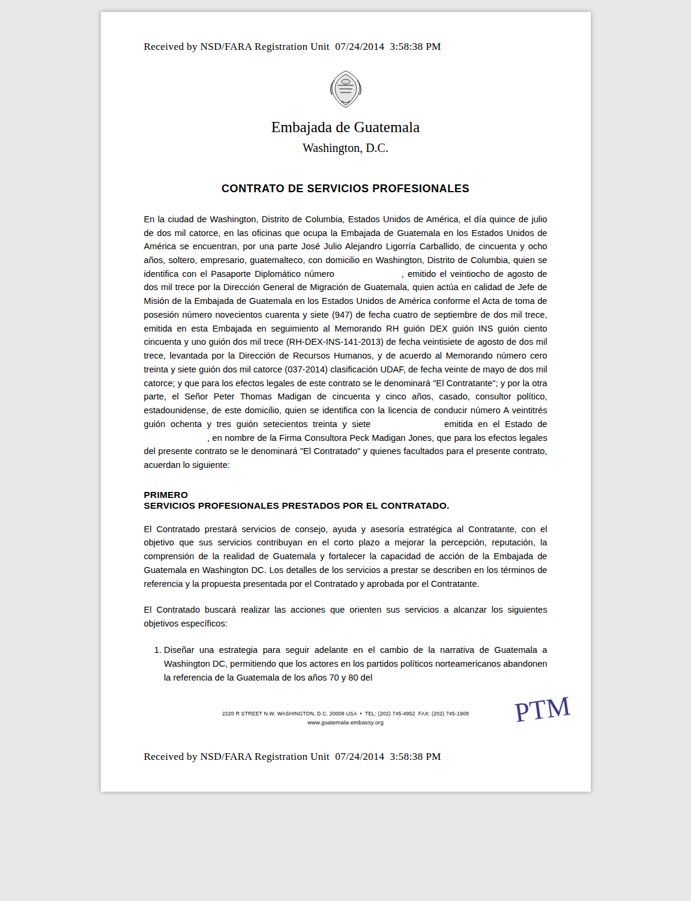Received by NSD/FARA Registration Unit 07/24/2014 3:58:38 PM
Embajada de Guatemala
Washington, D.C.
CONTRATO DE SERVICIOS PROFESIONALES
En la ciudad de Washington, Distrito de Columbia, Estados Unidos de América, el día quince de julio de dos mil catorce, en las oficinas que ocupa la Embajada de Guatemala en los Estados Unidos de América se encuentran, por una parte José Julio Alejandro Ligorría Carballido, de cincuenta y ocho años, soltero, empresario, guatemalteco, con domicilio en Washington, Distrito de Columbia, quien se identifica con el Pasaporte Diplomático número , emitido el veintiocho de agosto de dos mil trece por la Dirección General de Migración de Guatemala, quien actúa en calidad de Jefe de Misión de la Embajada de Guatemala en los Estados Unidos de América conforme el Acta de toma de posesión número novecientos cuarenta y siete (947) de fecha cuatro de septiembre de dos mil trece, emitida en esta Embajada en seguimiento al Memorando RH guión DEX guión INS guión ciento cincuenta y uno guión dos mil trece (RH-DEX-INS-141-2013) de fecha veintisiete de agosto de dos mil trece, levantada por la Dirección de Recursos Humanos, y de acuerdo al Memorando número cero treinta y siete guión dos mil catorce (037-2014) clasificación UDAF, de fecha veinte de mayo de dos mil catorce; y que para los efectos legales de este contrato se le denominará "El Contratante"; y por la otra parte, el Señor Peter Thomas Madigan de cincuenta y cinco años, casado, consultor político, estadounidense, de este domicilio, quien se identifica con la licencia de conducir número A veintitrés guión ochenta y tres guión setecientos treinta y siete emitida en el Estado de , en nombre de la Firma Consultora Peck Madigan Jones, que para los efectos legales del presente contrato se le denominará "El Contratado" y quienes facultados para el presente contrato, acuerdan lo siguiente:
PRIMERO
SERVICIOS PROFESIONALES PRESTADOS POR EL CONTRATADO.
El Contratado prestará servicios de consejo, ayuda y asesoría estratégica al Contratante, con el objetivo que sus servicios contribuyan en el corto plazo a mejorar la percepción, reputación, la comprensión de la realidad de Guatemala y fortalecer la capacidad de acción de la Embajada de Guatemala en Washington DC. Los detalles de los servicios a prestar se describen en los términos de referencia y la propuesta presentada por el Contratado y aprobada por el Contratante.
El Contratado buscará realizar las acciones que orienten sus servicios a alcanzar los siguientes objetivos específicos:
Diseñar una estrategia para seguir adelante en el cambio de la narrativa de Guatemala a Washington DC, permitiendo que los actores en los partidos políticos norteamericanos abandonen la referencia de la Guatemala de los años 70 y 80 del
PTM
2220 R STREET N.W. WASHINGTON, D.C. 20008 USA • TEL: (202) 745-4952 FAX: (202) 745-1908
www.guatemala-embassy.org
Received by NSD/FARA Registration Unit 07/24/2014 3:58:38 PM